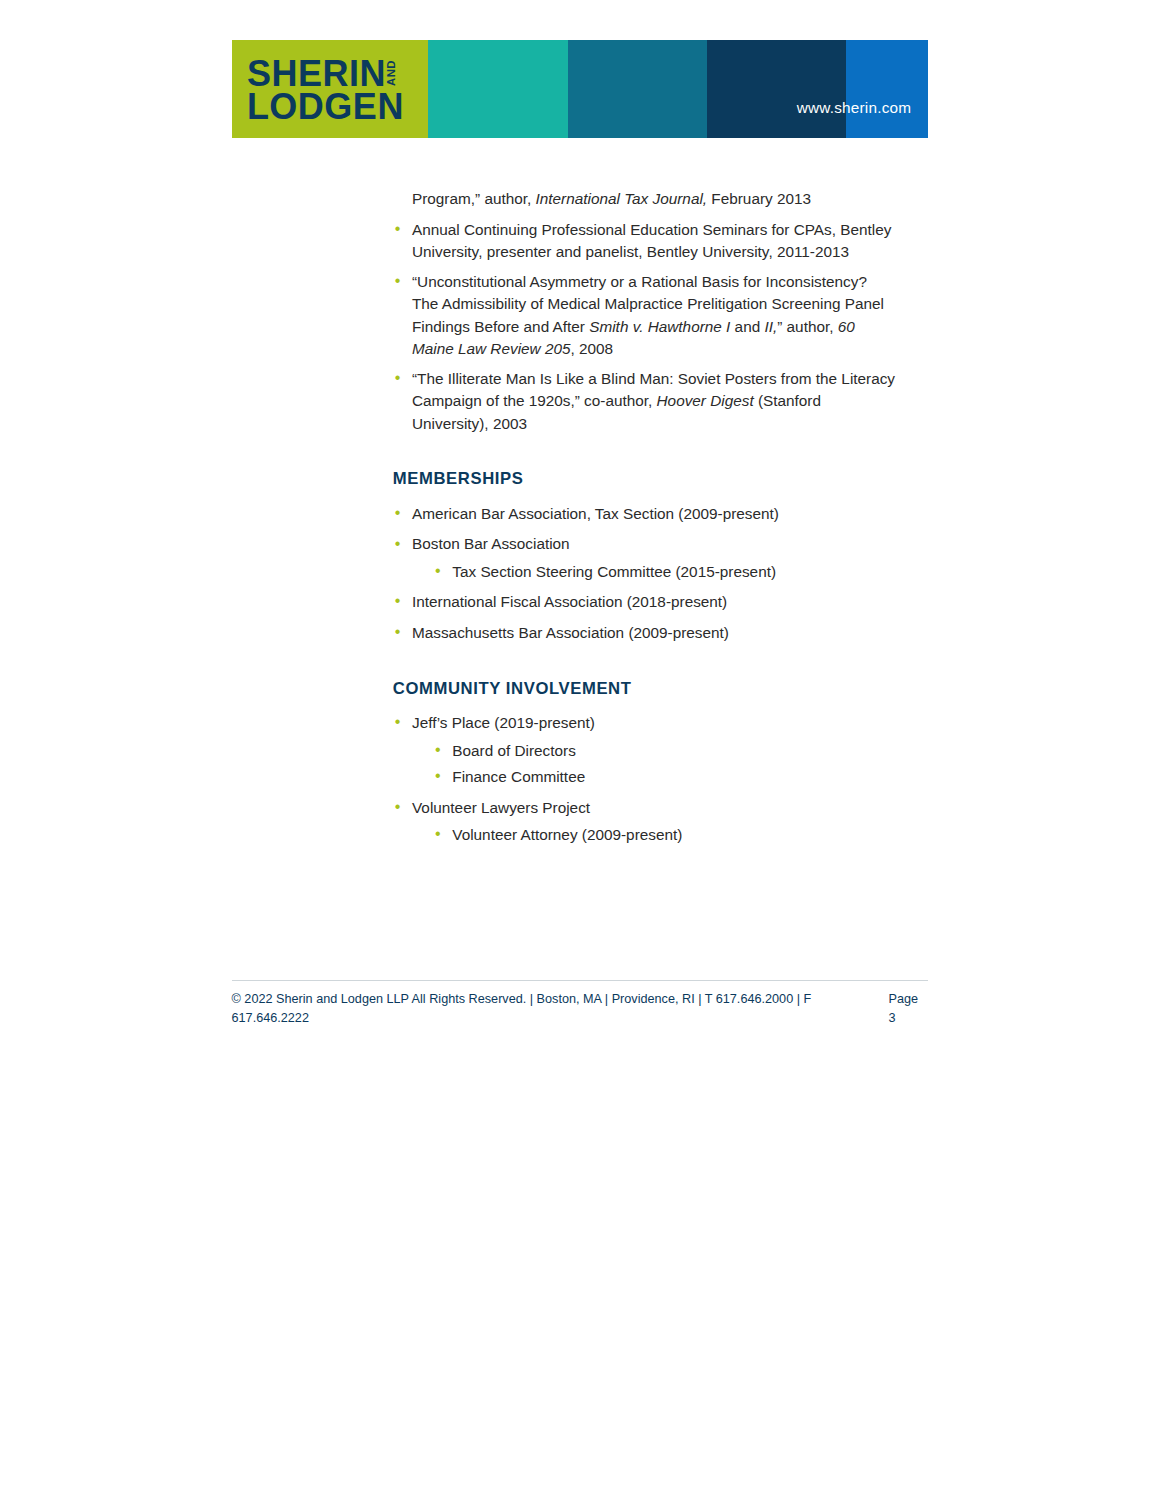SHERINLODGEN
AND
www.sherin.com
Program,” author, International Tax Journal, February 2013
Annual Continuing Professional Education Seminars for CPAs, Bentley University, presenter and panelist, Bentley University, 2011-2013
“Unconstitutional Asymmetry or a Rational Basis for Inconsistency? The Admissibility of Medical Malpractice Prelitigation Screening Panel Findings Before and After Smith v. Hawthorne I and II,” author, 60 Maine Law Review 205, 2008
“The Illiterate Man Is Like a Blind Man: Soviet Posters from the Literacy Campaign of the 1920s,” co-author, Hoover Digest (Stanford University), 2003
MEMBERSHIPS
American Bar Association, Tax Section (2009-present)
Boston Bar Association
Tax Section Steering Committee (2015-present)
International Fiscal Association (2018-present)
Massachusetts Bar Association (2009-present)
COMMUNITY INVOLVEMENT
Jeff’s Place (2019-present)
Board of Directors
Finance Committee
Volunteer Lawyers Project
Volunteer Attorney (2009-present)
© 2022 Sherin and Lodgen LLP All Rights Reserved. | Boston, MA | Providence, RI | T 617.646.2000 | F 617.646.2222
Page 3